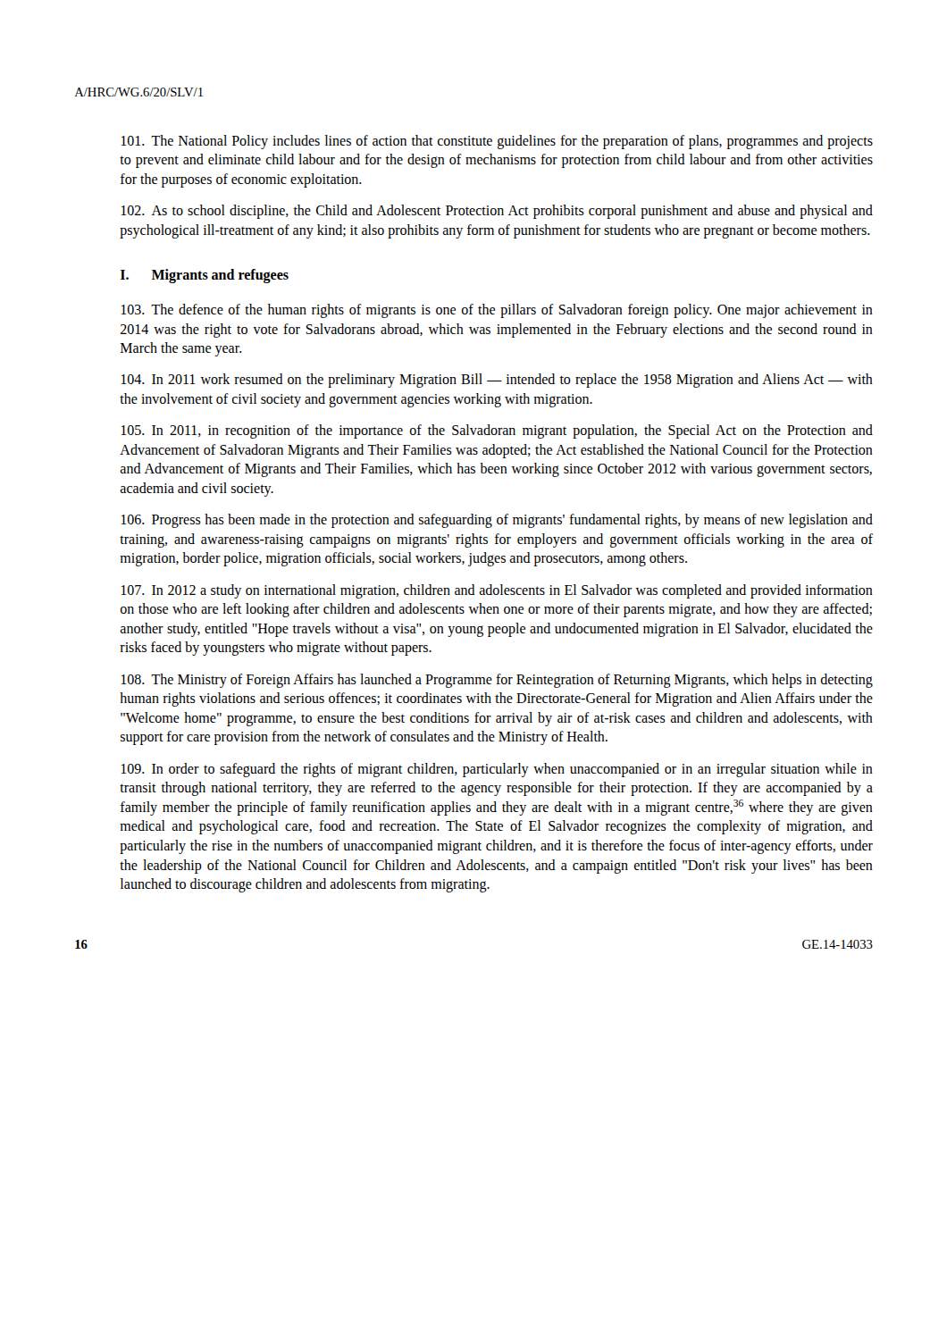A/HRC/WG.6/20/SLV/1
101. The National Policy includes lines of action that constitute guidelines for the preparation of plans, programmes and projects to prevent and eliminate child labour and for the design of mechanisms for protection from child labour and from other activities for the purposes of economic exploitation.
102. As to school discipline, the Child and Adolescent Protection Act prohibits corporal punishment and abuse and physical and psychological ill-treatment of any kind; it also prohibits any form of punishment for students who are pregnant or become mothers.
I. Migrants and refugees
103. The defence of the human rights of migrants is one of the pillars of Salvadoran foreign policy. One major achievement in 2014 was the right to vote for Salvadorans abroad, which was implemented in the February elections and the second round in March the same year.
104. In 2011 work resumed on the preliminary Migration Bill — intended to replace the 1958 Migration and Aliens Act — with the involvement of civil society and government agencies working with migration.
105. In 2011, in recognition of the importance of the Salvadoran migrant population, the Special Act on the Protection and Advancement of Salvadoran Migrants and Their Families was adopted; the Act established the National Council for the Protection and Advancement of Migrants and Their Families, which has been working since October 2012 with various government sectors, academia and civil society.
106. Progress has been made in the protection and safeguarding of migrants' fundamental rights, by means of new legislation and training, and awareness-raising campaigns on migrants' rights for employers and government officials working in the area of migration, border police, migration officials, social workers, judges and prosecutors, among others.
107. In 2012 a study on international migration, children and adolescents in El Salvador was completed and provided information on those who are left looking after children and adolescents when one or more of their parents migrate, and how they are affected; another study, entitled "Hope travels without a visa", on young people and undocumented migration in El Salvador, elucidated the risks faced by youngsters who migrate without papers.
108. The Ministry of Foreign Affairs has launched a Programme for Reintegration of Returning Migrants, which helps in detecting human rights violations and serious offences; it coordinates with the Directorate-General for Migration and Alien Affairs under the "Welcome home" programme, to ensure the best conditions for arrival by air of at-risk cases and children and adolescents, with support for care provision from the network of consulates and the Ministry of Health.
109. In order to safeguard the rights of migrant children, particularly when unaccompanied or in an irregular situation while in transit through national territory, they are referred to the agency responsible for their protection. If they are accompanied by a family member the principle of family reunification applies and they are dealt with in a migrant centre,36 where they are given medical and psychological care, food and recreation. The State of El Salvador recognizes the complexity of migration, and particularly the rise in the numbers of unaccompanied migrant children, and it is therefore the focus of inter-agency efforts, under the leadership of the National Council for Children and Adolescents, and a campaign entitled "Don't risk your lives" has been launched to discourage children and adolescents from migrating.
16 GE.14-14033